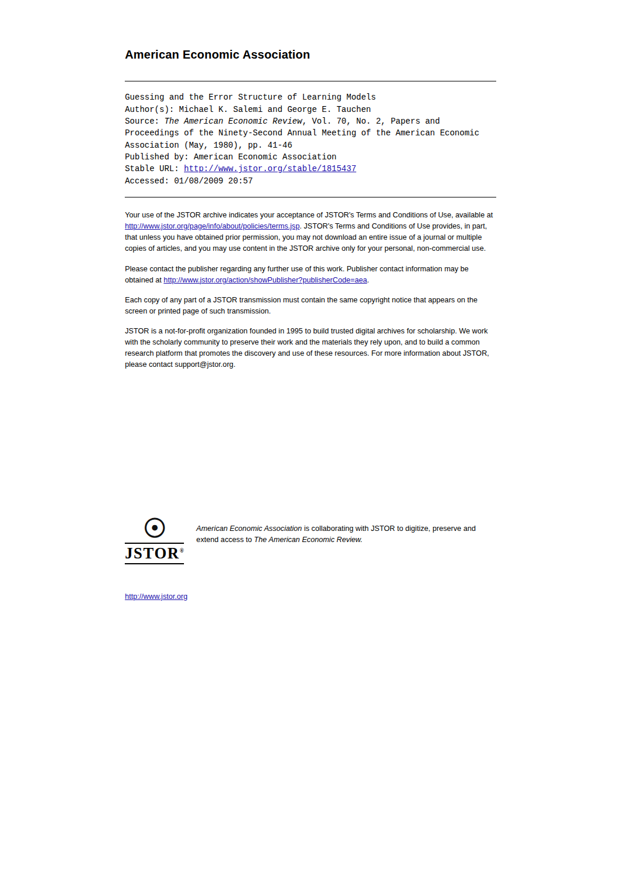American Economic Association
Guessing and the Error Structure of Learning Models Author(s): Michael K. Salemi and George E. Tauchen Source: The American Economic Review, Vol. 70, No. 2, Papers and Proceedings of the Ninety-Second Annual Meeting of the American Economic Association (May, 1980), pp. 41-46 Published by: American Economic Association Stable URL: http://www.jstor.org/stable/1815437 Accessed: 01/08/2009 20:57
Your use of the JSTOR archive indicates your acceptance of JSTOR's Terms and Conditions of Use, available at http://www.jstor.org/page/info/about/policies/terms.jsp. JSTOR's Terms and Conditions of Use provides, in part, that unless you have obtained prior permission, you may not download an entire issue of a journal or multiple copies of articles, and you may use content in the JSTOR archive only for your personal, non-commercial use.
Please contact the publisher regarding any further use of this work. Publisher contact information may be obtained at http://www.jstor.org/action/showPublisher?publisherCode=aea.
Each copy of any part of a JSTOR transmission must contain the same copyright notice that appears on the screen or printed page of such transmission.
JSTOR is a not-for-profit organization founded in 1995 to build trusted digital archives for scholarship. We work with the scholarly community to preserve their work and the materials they rely upon, and to build a common research platform that promotes the discovery and use of these resources. For more information about JSTOR, please contact support@jstor.org.
☉
JSTOR®
American Economic Association is collaborating with JSTOR to digitize, preserve and extend access to The American Economic Review.
http://www.jstor.org